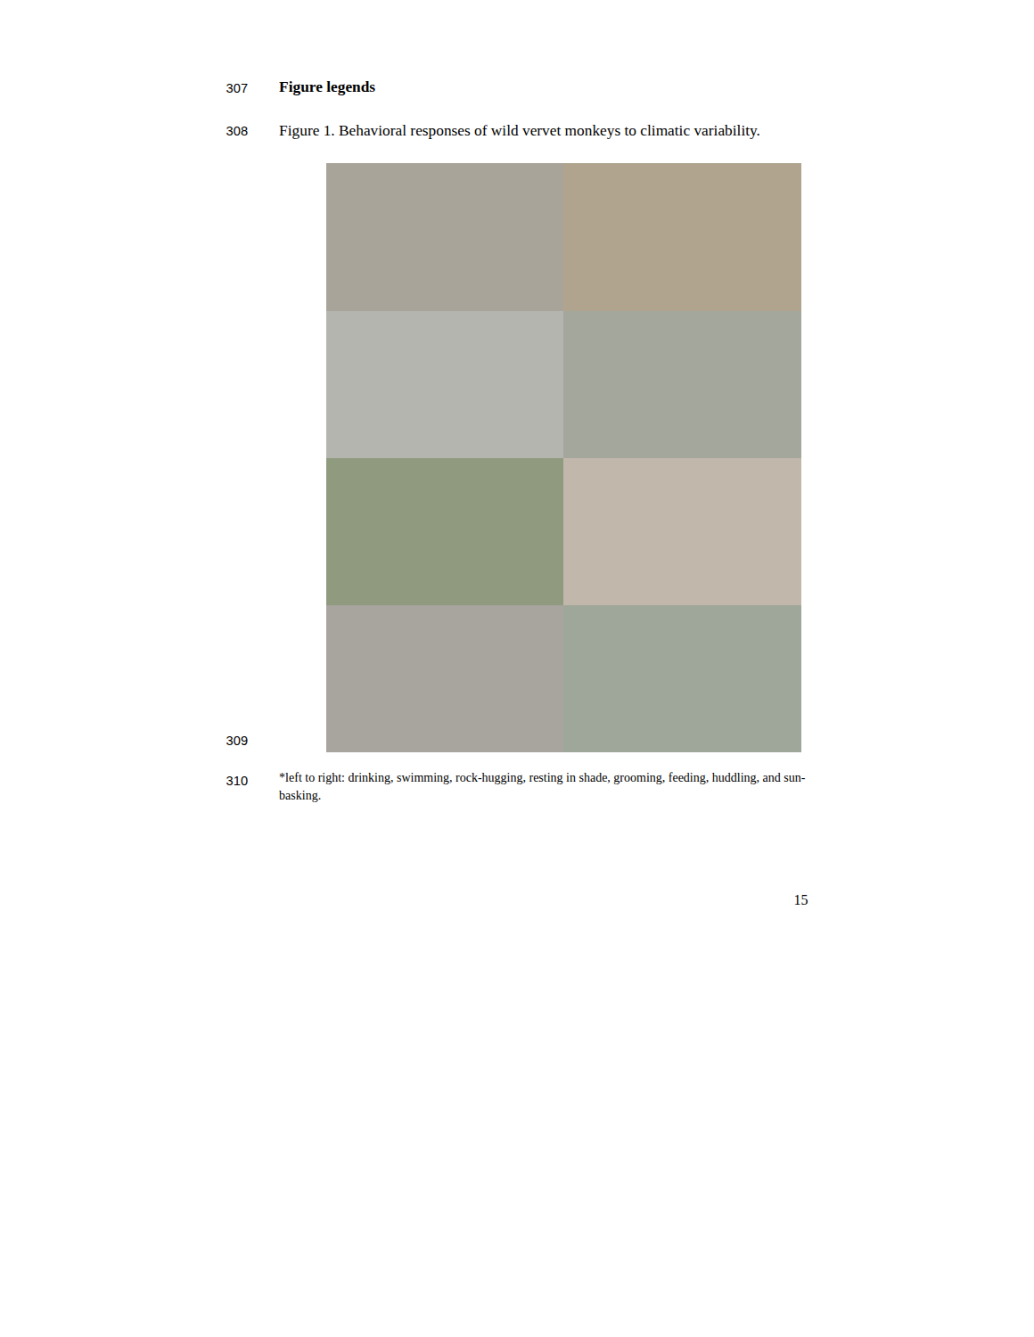307
Figure legends
308
Figure 1. Behavioral responses of wild vervet monkeys to climatic variability.
309
310
*left to right: drinking, swimming, rock-hugging, resting in shade, grooming, feeding, huddling, and sun-basking.
15